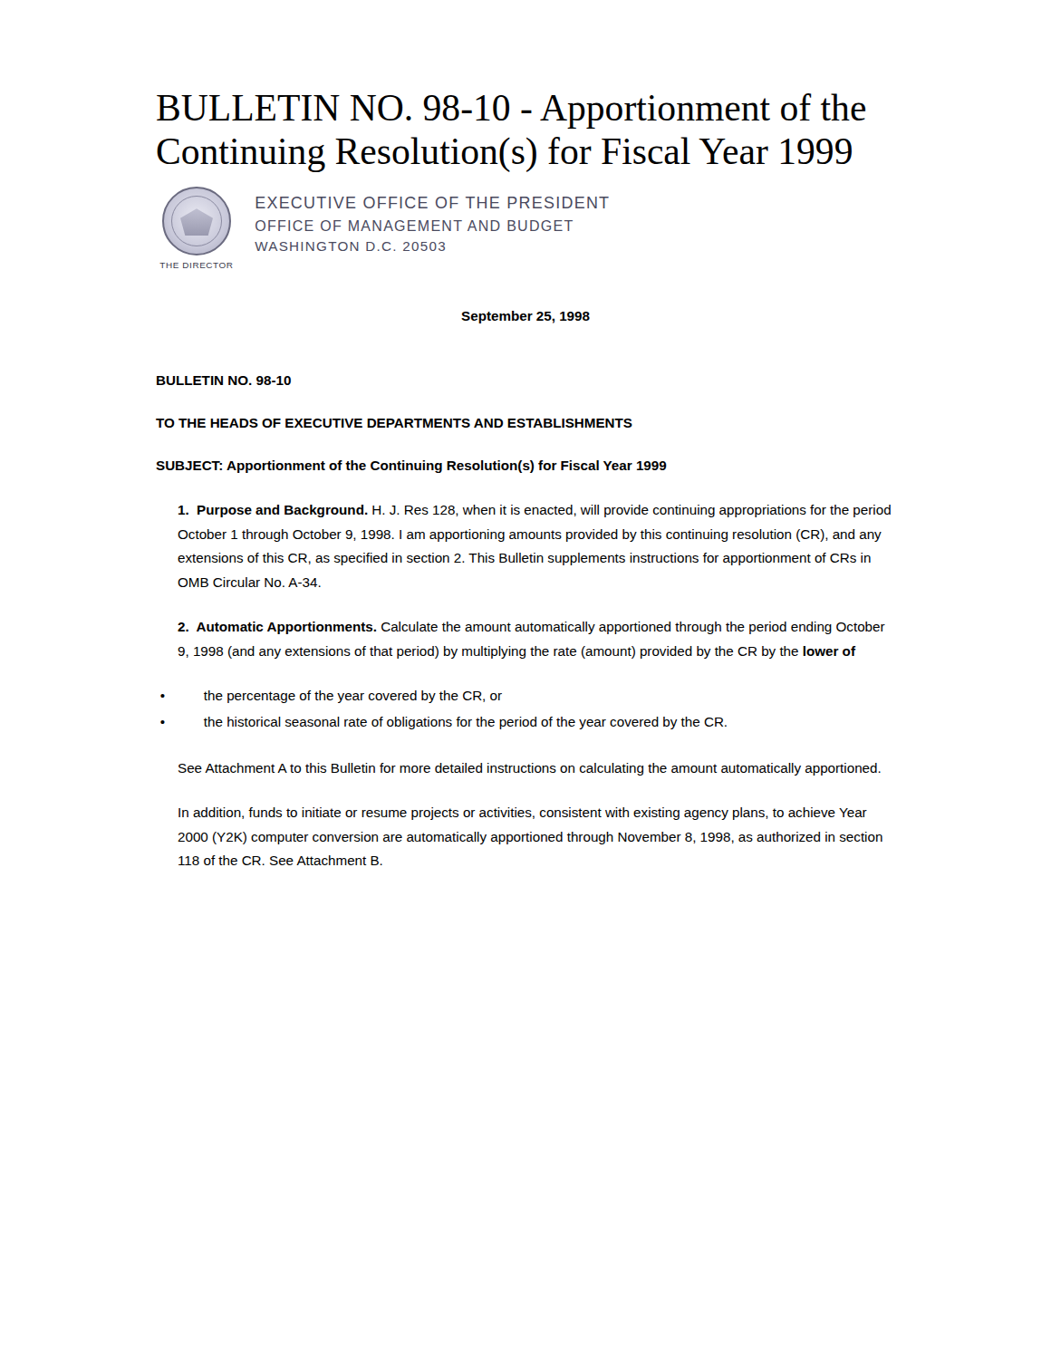BULLETIN NO. 98-10 - Apportionment of the Continuing Resolution(s) for Fiscal Year 1999
THE DIRECTOR
EXECUTIVE OFFICE OF THE PRESIDENT
OFFICE OF MANAGEMENT AND BUDGET
WASHINGTON D.C. 20503
September 25, 1998
BULLETIN NO. 98-10
TO THE HEADS OF EXECUTIVE DEPARTMENTS AND ESTABLISHMENTS
SUBJECT: Apportionment of the Continuing Resolution(s) for Fiscal Year 1999
1. Purpose and Background. H. J. Res 128, when it is enacted, will provide continuing appropriations for the period October 1 through October 9, 1998. I am apportioning amounts provided by this continuing resolution (CR), and any extensions of this CR, as specified in section 2. This Bulletin supplements instructions for apportionment of CRs in OMB Circular No. A-34.
2. Automatic Apportionments. Calculate the amount automatically apportioned through the period ending October 9, 1998 (and any extensions of that period) by multiplying the rate (amount) provided by the CR by the lower of
the percentage of the year covered by the CR, or
the historical seasonal rate of obligations for the period of the year covered by the CR.
See Attachment A to this Bulletin for more detailed instructions on calculating the amount automatically apportioned.
In addition, funds to initiate or resume projects or activities, consistent with existing agency plans, to achieve Year 2000 (Y2K) computer conversion are automatically apportioned through November 8, 1998, as authorized in section 118 of the CR. See Attachment B.